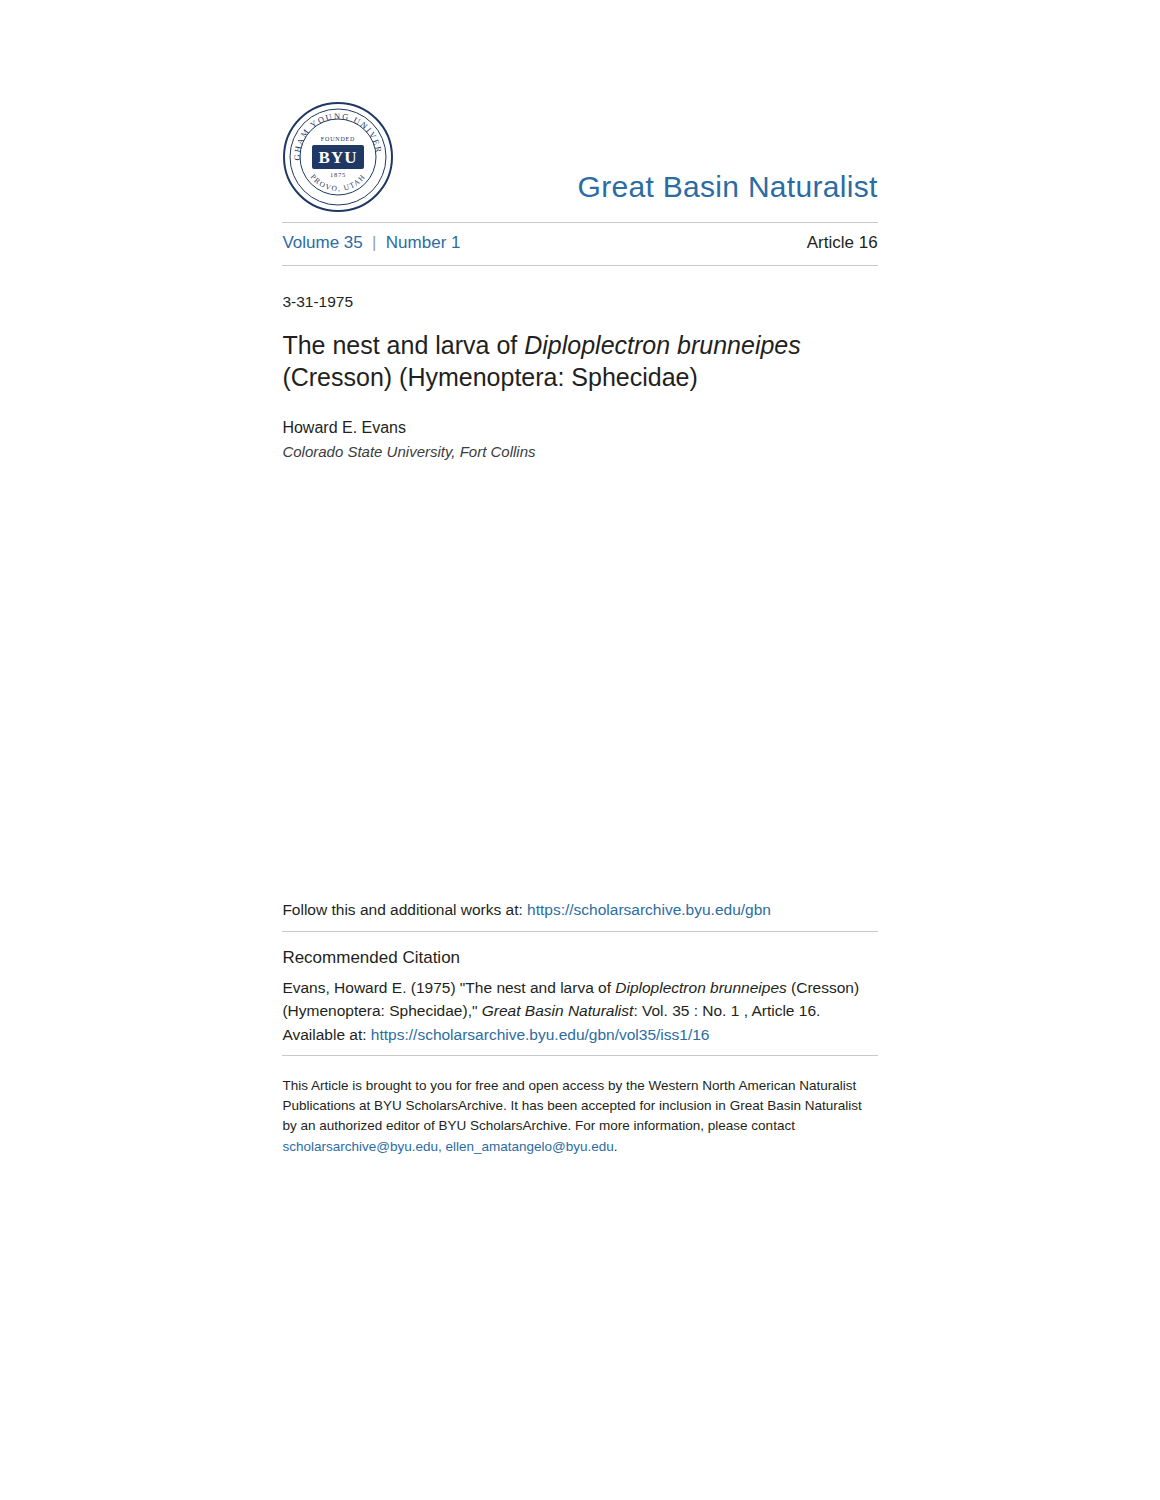BRIGHAM YOUNG UNIVERSITY PROVO, UTAH BYU FOUNDED 1875
Great Basin Naturalist
Volume 35 | Number 1
Article 16
3-31-1975
The nest and larva of Diploplectron brunneipes (Cresson) (Hymenoptera: Sphecidae)
Howard E. Evans
Colorado State University, Fort Collins
Follow this and additional works at: https://scholarsarchive.byu.edu/gbn
Recommended Citation
Evans, Howard E. (1975) "The nest and larva of Diploplectron brunneipes (Cresson) (Hymenoptera: Sphecidae)," Great Basin Naturalist: Vol. 35 : No. 1 , Article 16.
Available at: https://scholarsarchive.byu.edu/gbn/vol35/iss1/16
This Article is brought to you for free and open access by the Western North American Naturalist Publications at BYU ScholarsArchive. It has been accepted for inclusion in Great Basin Naturalist by an authorized editor of BYU ScholarsArchive. For more information, please contact scholarsarchive@byu.edu, ellen_amatangelo@byu.edu.